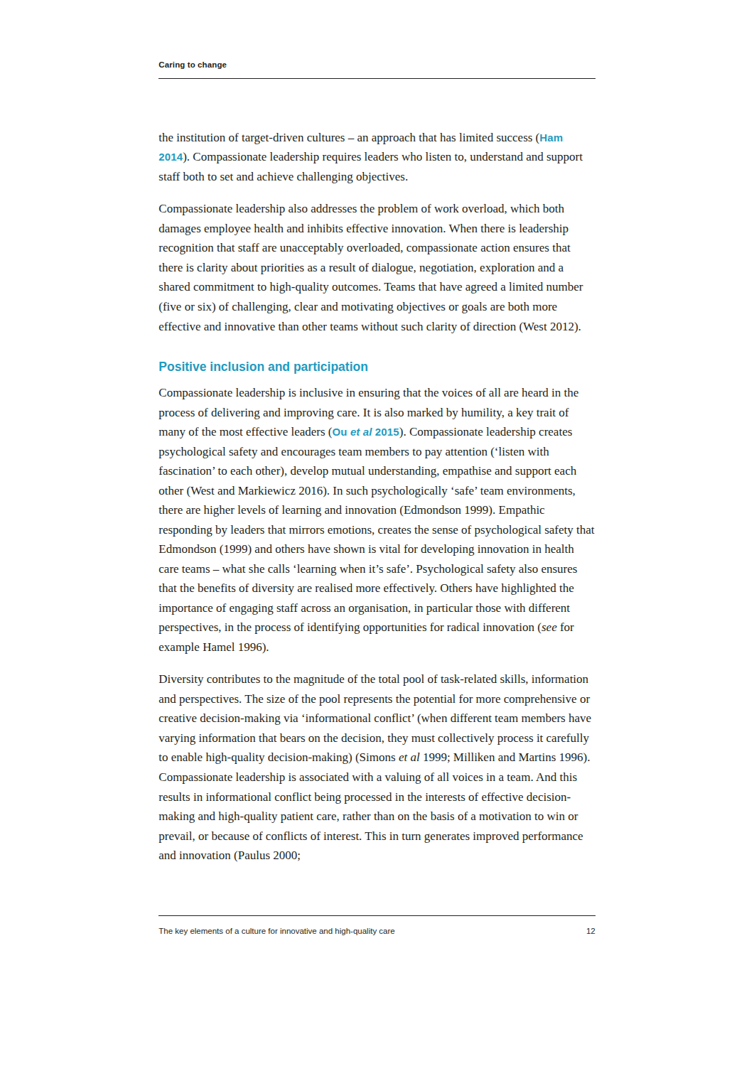Caring to change
the institution of target-driven cultures – an approach that has limited success (Ham 2014). Compassionate leadership requires leaders who listen to, understand and support staff both to set and achieve challenging objectives.
Compassionate leadership also addresses the problem of work overload, which both damages employee health and inhibits effective innovation. When there is leadership recognition that staff are unacceptably overloaded, compassionate action ensures that there is clarity about priorities as a result of dialogue, negotiation, exploration and a shared commitment to high-quality outcomes. Teams that have agreed a limited number (five or six) of challenging, clear and motivating objectives or goals are both more effective and innovative than other teams without such clarity of direction (West 2012).
Positive inclusion and participation
Compassionate leadership is inclusive in ensuring that the voices of all are heard in the process of delivering and improving care. It is also marked by humility, a key trait of many of the most effective leaders (Ou et al 2015). Compassionate leadership creates psychological safety and encourages team members to pay attention (‘listen with fascination’ to each other), develop mutual understanding, empathise and support each other (West and Markiewicz 2016). In such psychologically ‘safe’ team environments, there are higher levels of learning and innovation (Edmondson 1999). Empathic responding by leaders that mirrors emotions, creates the sense of psychological safety that Edmondson (1999) and others have shown is vital for developing innovation in health care teams – what she calls ‘learning when it’s safe’. Psychological safety also ensures that the benefits of diversity are realised more effectively. Others have highlighted the importance of engaging staff across an organisation, in particular those with different perspectives, in the process of identifying opportunities for radical innovation (see for example Hamel 1996).
Diversity contributes to the magnitude of the total pool of task-related skills, information and perspectives. The size of the pool represents the potential for more comprehensive or creative decision-making via ‘informational conflict’ (when different team members have varying information that bears on the decision, they must collectively process it carefully to enable high-quality decision-making) (Simons et al 1999; Milliken and Martins 1996). Compassionate leadership is associated with a valuing of all voices in a team. And this results in informational conflict being processed in the interests of effective decision-making and high-quality patient care, rather than on the basis of a motivation to win or prevail, or because of conflicts of interest. This in turn generates improved performance and innovation (Paulus 2000;
The key elements of a culture for innovative and high-quality care 12